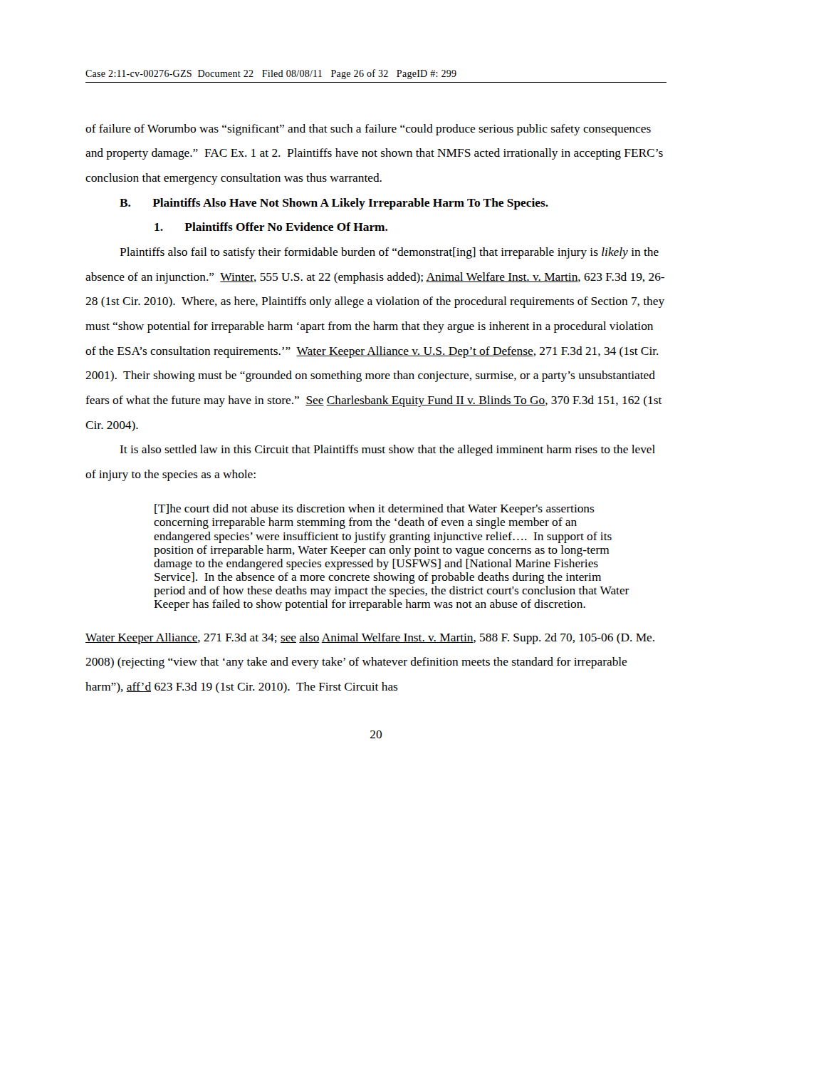Case 2:11-cv-00276-GZS Document 22 Filed 08/08/11 Page 26 of 32 PageID #: 299
of failure of Worumbo was “significant” and that such a failure “could produce serious public safety consequences and property damage.” FAC Ex. 1 at 2. Plaintiffs have not shown that NMFS acted irrationally in accepting FERC’s conclusion that emergency consultation was thus warranted.
B. Plaintiffs Also Have Not Shown A Likely Irreparable Harm To The Species.
1. Plaintiffs Offer No Evidence Of Harm.
Plaintiffs also fail to satisfy their formidable burden of “demonstrat[ing] that irreparable injury is likely in the absence of an injunction.” Winter, 555 U.S. at 22 (emphasis added); Animal Welfare Inst. v. Martin, 623 F.3d 19, 26-28 (1st Cir. 2010). Where, as here, Plaintiffs only allege a violation of the procedural requirements of Section 7, they must “show potential for irreparable harm ‘apart from the harm that they argue is inherent in a procedural violation of the ESA’s consultation requirements.’” Water Keeper Alliance v. U.S. Dep’t of Defense, 271 F.3d 21, 34 (1st Cir. 2001). Their showing must be “grounded on something more than conjecture, surmise, or a party’s unsubstantiated fears of what the future may have in store.” See Charlesbank Equity Fund II v. Blinds To Go, 370 F.3d 151, 162 (1st Cir. 2004).
It is also settled law in this Circuit that Plaintiffs must show that the alleged imminent harm rises to the level of injury to the species as a whole:
[T]he court did not abuse its discretion when it determined that Water Keeper's assertions concerning irreparable harm stemming from the ‘death of even a single member of an endangered species’ were insufficient to justify granting injunctive relief…. In support of its position of irreparable harm, Water Keeper can only point to vague concerns as to long-term damage to the endangered species expressed by [USFWS] and [National Marine Fisheries Service]. In the absence of a more concrete showing of probable deaths during the interim period and of how these deaths may impact the species, the district court's conclusion that Water Keeper has failed to show potential for irreparable harm was not an abuse of discretion.
Water Keeper Alliance, 271 F.3d at 34; see also Animal Welfare Inst. v. Martin, 588 F. Supp. 2d 70, 105-06 (D. Me. 2008) (rejecting “view that ‘any take and every take’ of whatever definition meets the standard for irreparable harm”), aff’d 623 F.3d 19 (1st Cir. 2010). The First Circuit has
20